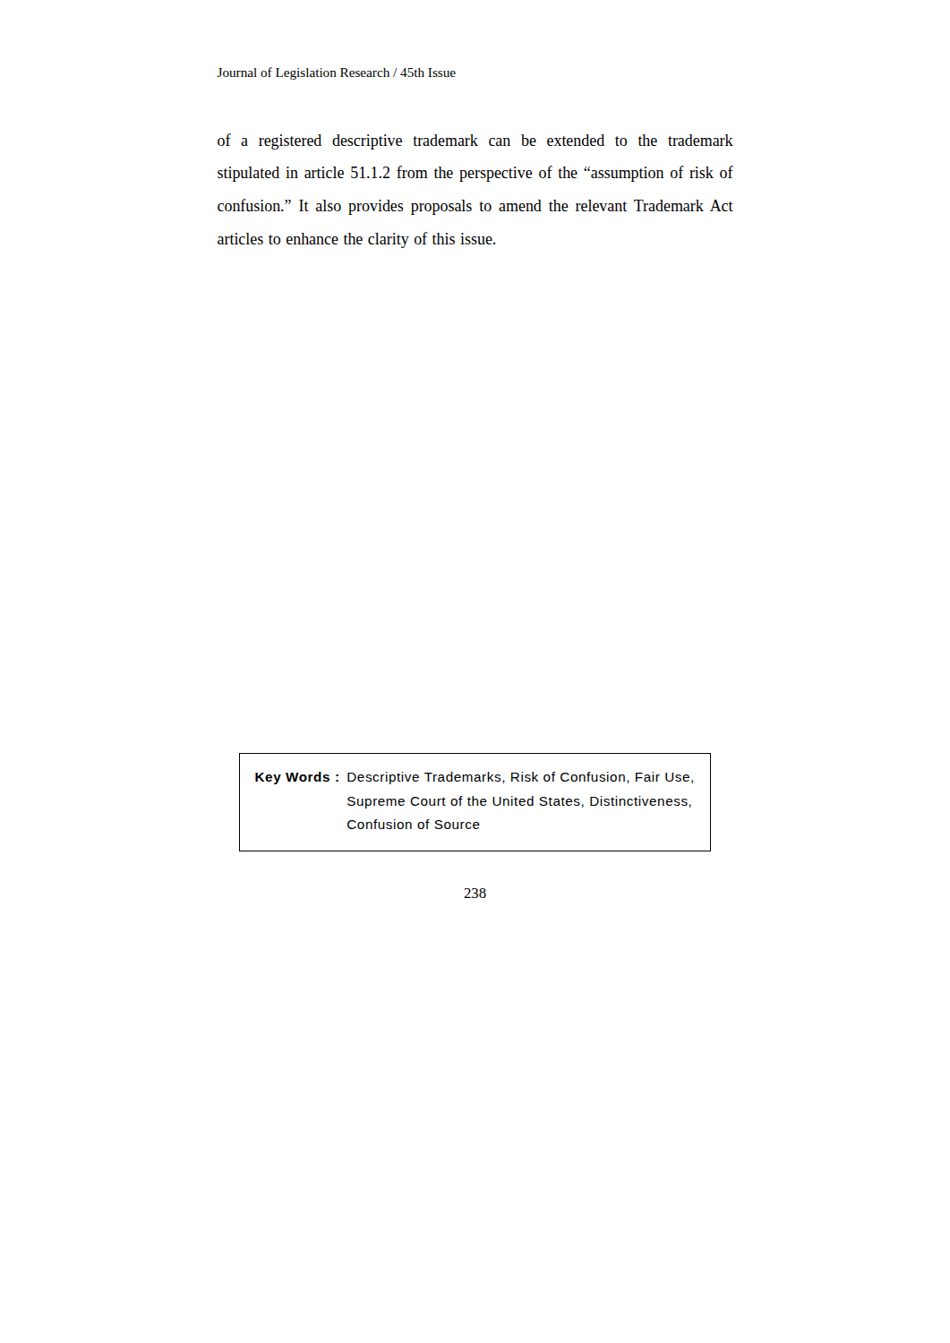Journal of Legislation Research / 45th Issue
of a registered descriptive trademark can be extended to the trademark stipulated in article 51.1.2 from the perspective of the “assumption of risk of confusion.” It also provides proposals to amend the relevant Trademark Act articles to enhance the clarity of this issue.
Key Words :
Descriptive Trademarks, Risk of Confusion, Fair Use,
Supreme Court of the United States, Distinctiveness,
Confusion of Source
238